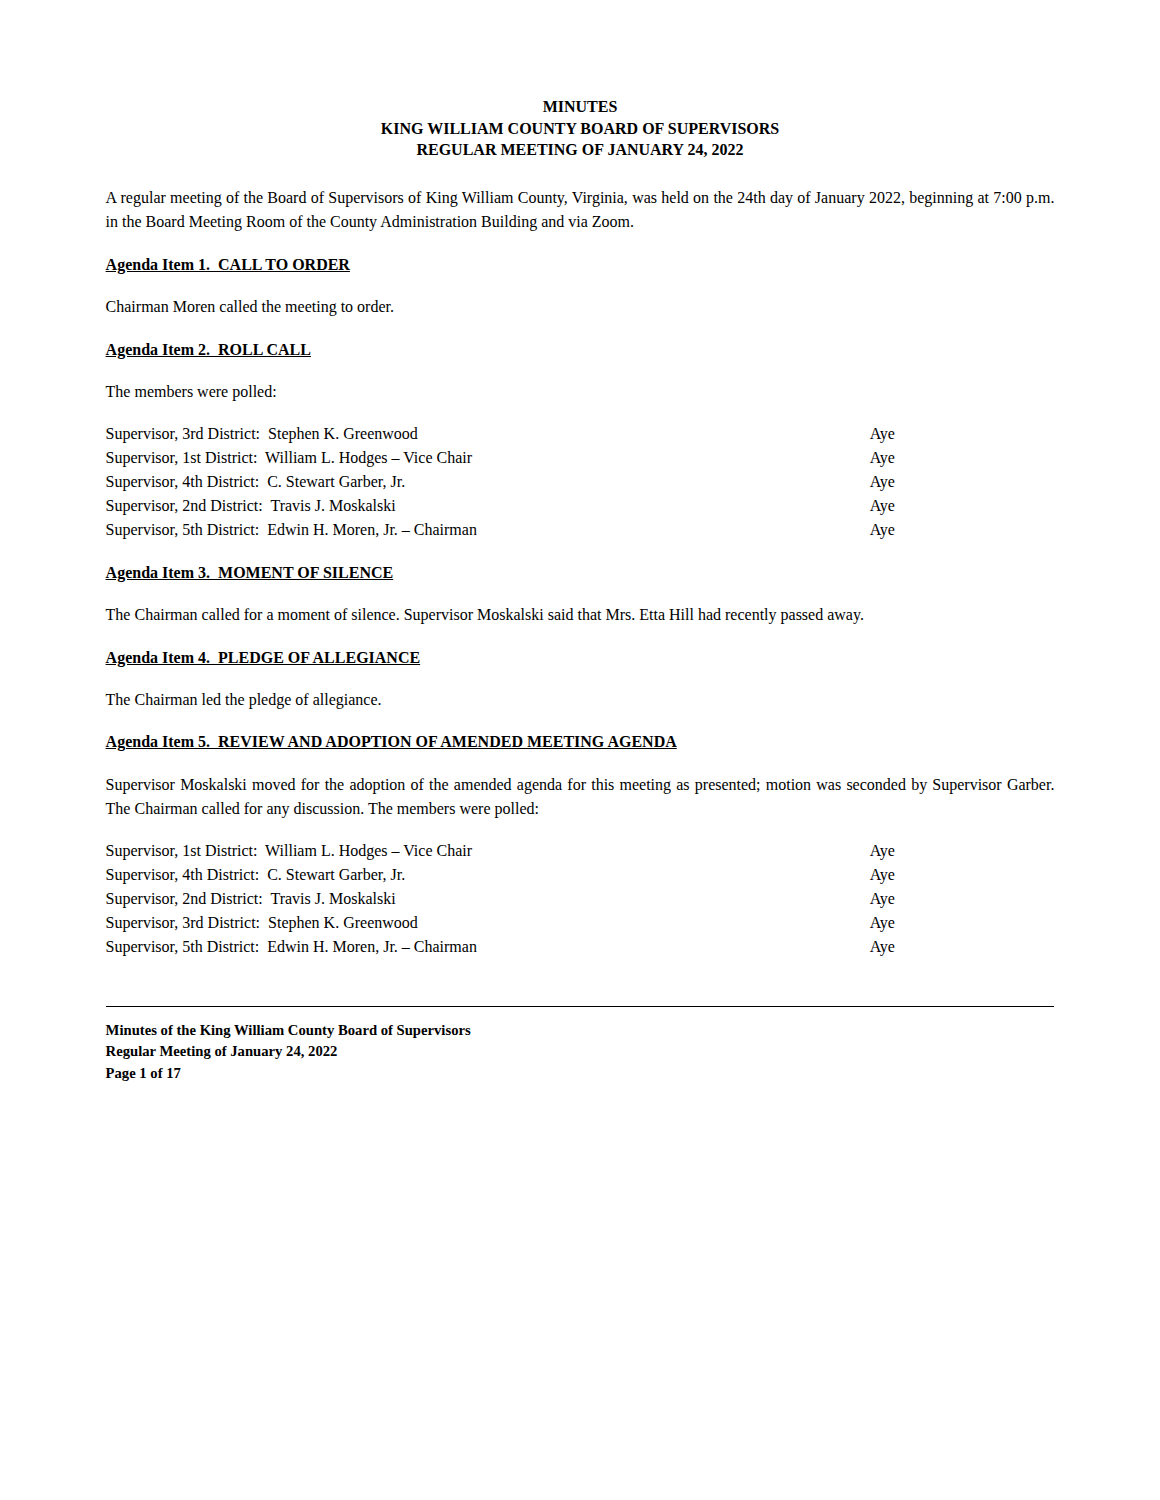MINUTES
KING WILLIAM COUNTY BOARD OF SUPERVISORS
REGULAR MEETING OF JANUARY 24, 2022
A regular meeting of the Board of Supervisors of King William County, Virginia, was held on the 24th day of January 2022, beginning at 7:00 p.m. in the Board Meeting Room of the County Administration Building and via Zoom.
Agenda Item 1. CALL TO ORDER
Chairman Moren called the meeting to order.
Agenda Item 2. ROLL CALL
The members were polled:
| Supervisor, 3rd District: Stephen K. Greenwood | Aye |
| Supervisor, 1st District: William L. Hodges – Vice Chair | Aye |
| Supervisor, 4th District: C. Stewart Garber, Jr. | Aye |
| Supervisor, 2nd District: Travis J. Moskalski | Aye |
| Supervisor, 5th District: Edwin H. Moren, Jr. – Chairman | Aye |
Agenda Item 3. MOMENT OF SILENCE
The Chairman called for a moment of silence. Supervisor Moskalski said that Mrs. Etta Hill had recently passed away.
Agenda Item 4. PLEDGE OF ALLEGIANCE
The Chairman led the pledge of allegiance.
Agenda Item 5. REVIEW AND ADOPTION OF AMENDED MEETING AGENDA
Supervisor Moskalski moved for the adoption of the amended agenda for this meeting as presented; motion was seconded by Supervisor Garber. The Chairman called for any discussion. The members were polled:
| Supervisor, 1st District: William L. Hodges – Vice Chair | Aye |
| Supervisor, 4th District: C. Stewart Garber, Jr. | Aye |
| Supervisor, 2nd District: Travis J. Moskalski | Aye |
| Supervisor, 3rd District: Stephen K. Greenwood | Aye |
| Supervisor, 5th District: Edwin H. Moren, Jr. – Chairman | Aye |
Minutes of the King William County Board of Supervisors
Regular Meeting of January 24, 2022
Page 1 of 17